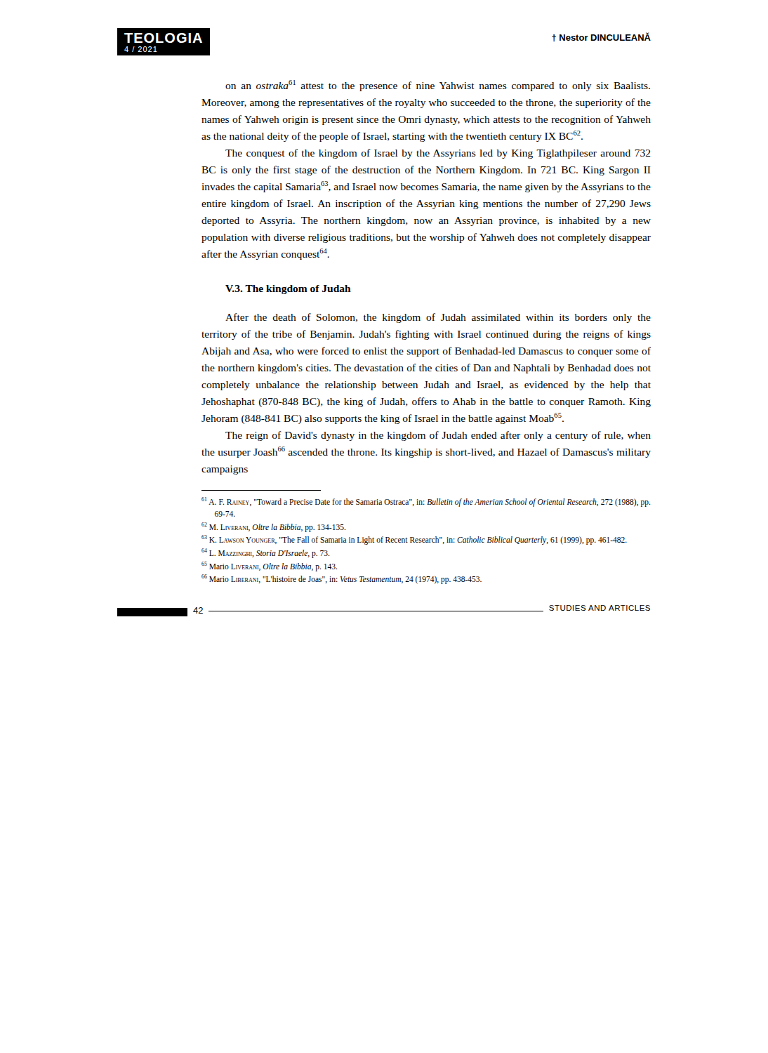TEOLOGIA 4 / 2021
† Nestor DINCULEANĂ
on an ostraka61 attest to the presence of nine Yahwist names compared to only six Baalists. Moreover, among the representatives of the royalty who succeeded to the throne, the superiority of the names of Yahweh origin is present since the Omri dynasty, which attests to the recognition of Yahweh as the national deity of the people of Israel, starting with the twentieth century IX BC62.
The conquest of the kingdom of Israel by the Assyrians led by King Tiglathpileser around 732 BC is only the first stage of the destruction of the Northern Kingdom. In 721 BC. King Sargon II invades the capital Samaria63, and Israel now becomes Samaria, the name given by the Assyrians to the entire kingdom of Israel. An inscription of the Assyrian king mentions the number of 27,290 Jews deported to Assyria. The northern kingdom, now an Assyrian province, is inhabited by a new population with diverse religious traditions, but the worship of Yahweh does not completely disappear after the Assyrian conquest64.
V.3. The kingdom of Judah
After the death of Solomon, the kingdom of Judah assimilated within its borders only the territory of the tribe of Benjamin. Judah's fighting with Israel continued during the reigns of kings Abijah and Asa, who were forced to enlist the support of Benhadad-led Damascus to conquer some of the northern kingdom's cities. The devastation of the cities of Dan and Naphtali by Benhadad does not completely unbalance the relationship between Judah and Israel, as evidenced by the help that Jehoshaphat (870-848 BC), the king of Judah, offers to Ahab in the battle to conquer Ramoth. King Jehoram (848-841 BC) also supports the king of Israel in the battle against Moab65.
The reign of David's dynasty in the kingdom of Judah ended after only a century of rule, when the usurper Joash66 ascended the throne. Its kingship is short-lived, and Hazael of Damascus's military campaigns
61 A. F. Rainey, "Toward a Precise Date for the Samaria Ostraca", in: Bulletin of the Amerian School of Oriental Research, 272 (1988), pp. 69-74.
62 M. Liverani, Oltre la Bibbia, pp. 134-135.
63 K. Lawson Younger, "The Fall of Samaria in Light of Recent Research", in: Catholic Biblical Quarterly, 61 (1999), pp. 461-482.
64 L. Mazzinghi, Storia D'Israele, p. 73.
65 Mario Liverani, Oltre la Bibbia, p. 143.
66 Mario Liberani, "L'histoire de Joas", in: Vetus Testamentum, 24 (1974), pp. 438-453.
42
STUDIES AND ARTICLES